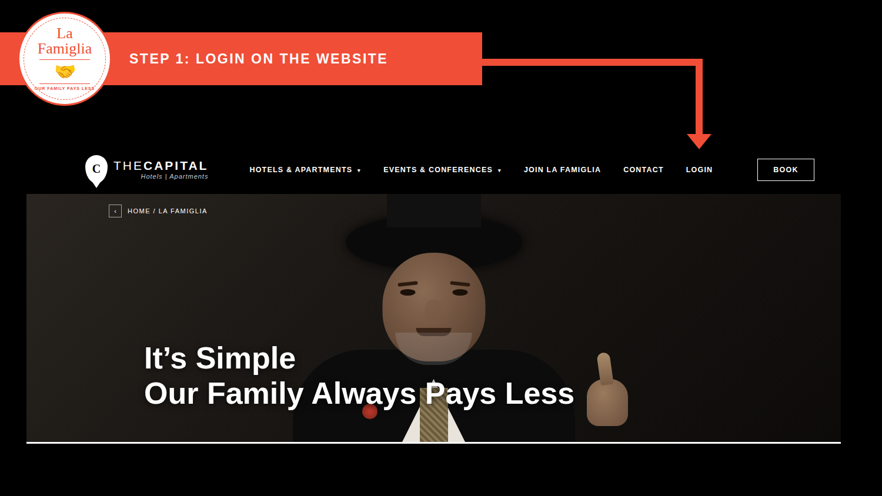Step 1: Login on the Website
La Famiglia
🤝
Our Family Pays Less
C
THECAPITAL
Hotels | Apartments
Hotels & Apartments ▾
Events & Conferences ▾
Join La Famiglia
Contact
Login
Book
‹
Home / La Famiglia
It’s Simple
Our Family Always Pays Less